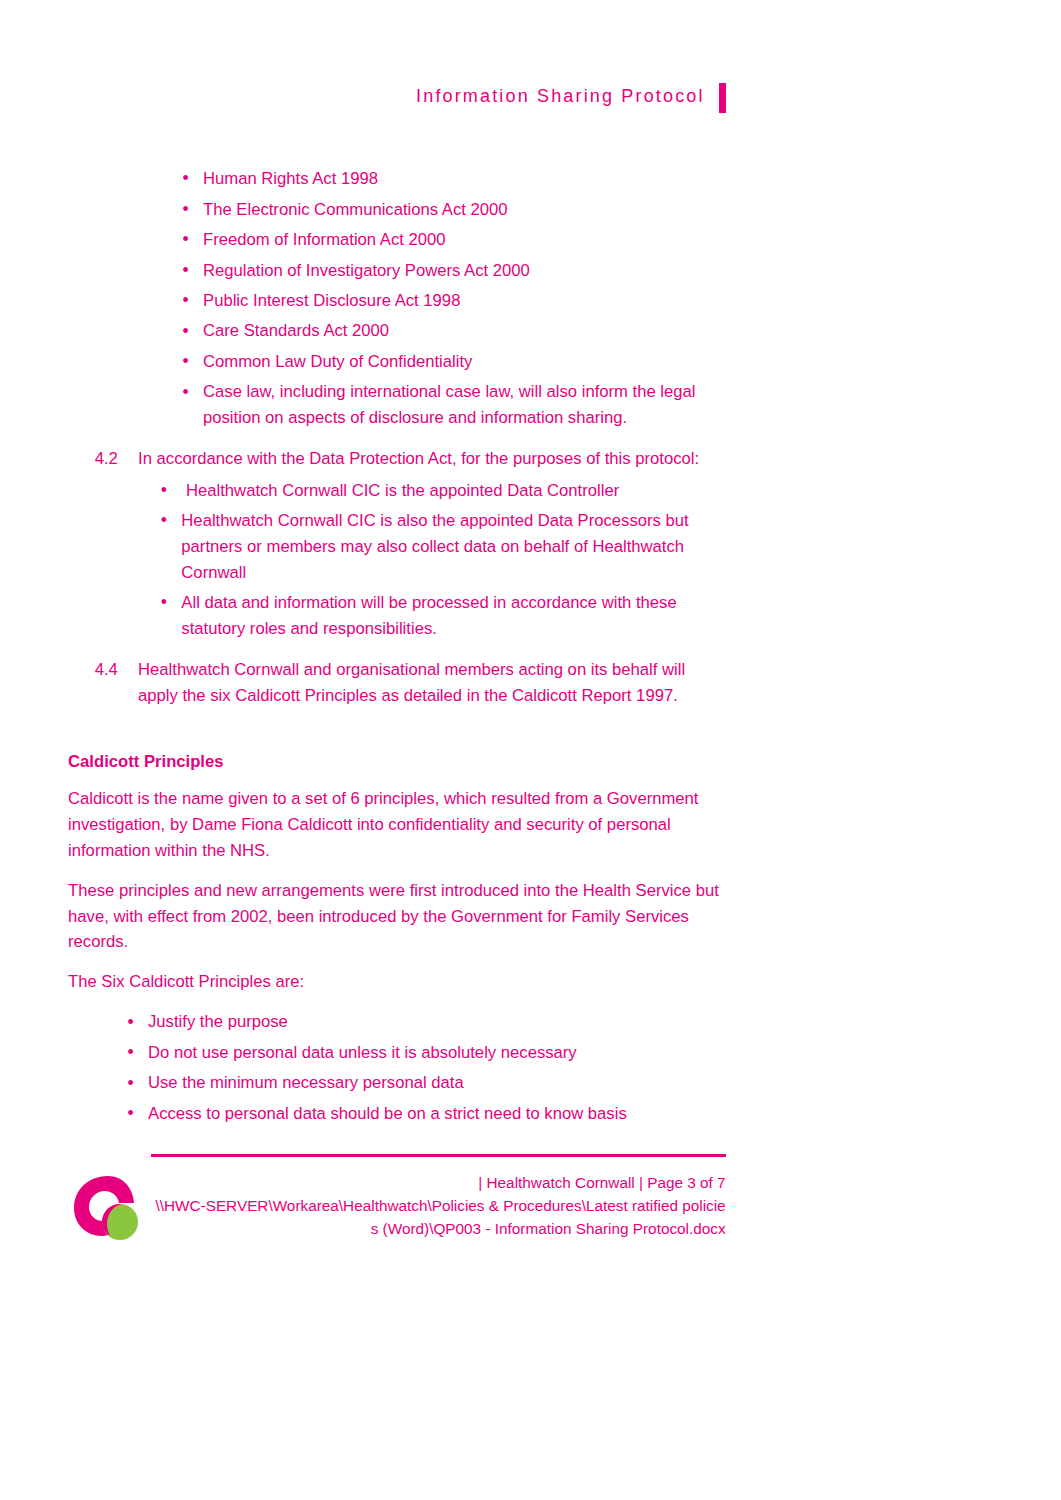Information Sharing Protocol
Human Rights Act 1998
The Electronic Communications Act 2000
Freedom of Information Act 2000
Regulation of Investigatory Powers Act 2000
Public Interest Disclosure Act 1998
Care Standards Act 2000
Common Law Duty of Confidentiality
Case law, including international case law, will also inform the legal position on aspects of disclosure and information sharing.
4.2
In accordance with the Data Protection Act, for the purposes of this protocol:
Healthwatch Cornwall CIC is the appointed Data Controller
Healthwatch Cornwall CIC is also the appointed Data Processors but partners or members may also collect data on behalf of Healthwatch Cornwall
All data and information will be processed in accordance with these statutory roles and responsibilities.
4.4
Healthwatch Cornwall and organisational members acting on its behalf will apply the six Caldicott Principles as detailed in the Caldicott Report 1997.
Caldicott Principles
Caldicott is the name given to a set of 6 principles, which resulted from a Government investigation, by Dame Fiona Caldicott into confidentiality and security of personal information within the NHS.
These principles and new arrangements were first introduced into the Health Service but have, with effect from 2002, been introduced by the Government for Family Services records.
The Six Caldicott Principles are:
Justify the purpose
Do not use personal data unless it is absolutely necessary
Use the minimum necessary personal data
Access to personal data should be on a strict need to know basis
| Healthwatch Cornwall | Page 3 of 7
\\HWC-SERVER\Workarea\Healthwatch\Policies & Procedures\Latest ratified policies (Word)\QP003 - Information Sharing Protocol.docx